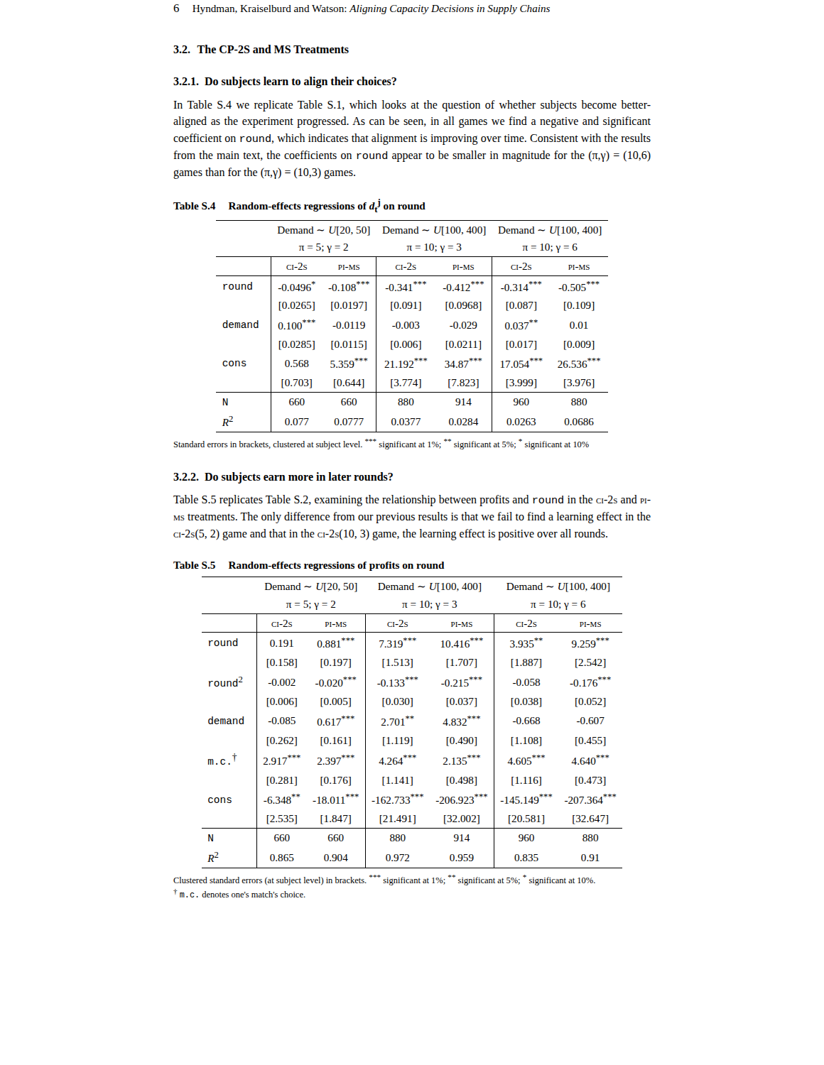6
Hyndman, Kraiselburd and Watson: Aligning Capacity Decisions in Supply Chains
3.2. The CP-2S and MS Treatments
3.2.1. Do subjects learn to align their choices?
In Table S.4 we replicate Table S.1, which looks at the question of whether subjects become better-aligned as the experiment progressed. As can be seen, in all games we find a negative and significant coefficient on round, which indicates that alignment is improving over time. Consistent with the results from the main text, the coefficients on round appear to be smaller in magnitude for the (π,γ) = (10,6) games than for the (π,γ) = (10,3) games.
Table S.4 Random-effects regressions of dtj on round
| | Demand ∼ U [20, 50] | Demand ∼ U [100, 400] | Demand ∼ U [100, 400] |
| | π = 5; γ = 2 | π = 10; γ = 3 | π = 10; γ = 6 |
| | ci -2 s | pi - ms | ci -2 s | pi - ms | ci -2 s | pi - ms |
| round | -0.0496 * | -0.108 *** | -0.341 *** | -0.412 *** | -0.314 *** | -0.505 *** |
| | [0.0265] | [0.0197] | [0.091] | [0.0968] | [0.087] | [0.109] |
| demand | 0.100 *** | -0.0119 | -0.003 | -0.029 | 0.037 ** | 0.01 |
| | [0.0285] | [0.0115] | [0.006] | [0.0211] | [0.017] | [0.009] |
| cons | 0.568 | 5.359 *** | 21.192 *** | 34.87 *** | 17.054 *** | 26.536 *** |
| | [0.703] | [0.644] | [3.774] | [7.823] | [3.999] | [3.976] |
| N | 660 | 660 | 880 | 914 | 960 | 880 |
| R 2 | 0.077 | 0.0777 | 0.0377 | 0.0284 | 0.0263 | 0.0686 |
Standard errors in brackets, clustered at subject level. *** significant at 1%; ** significant at 5%; * significant at 10%
3.2.2. Do subjects earn more in later rounds?
Table S.5 replicates Table S.2, examining the relationship between profits and round in the ci-2s and pi-ms treatments. The only difference from our previous results is that we fail to find a learning effect in the ci-2s(5, 2) game and that in the ci-2s(10, 3) game, the learning effect is positive over all rounds.
Table S.5 Random-effects regressions of profits on round
| | Demand ∼ U [20, 50] | Demand ∼ U [100, 400] | Demand ∼ U [100, 400] |
| | π = 5; γ = 2 | π = 10; γ = 3 | π = 10; γ = 6 |
| | ci -2 s | pi - ms | ci -2 s | pi - ms | ci -2 s | pi - ms |
| round | 0.191 | 0.881 *** | 7.319 *** | 10.416 *** | 3.935 ** | 9.259 *** |
| | [0.158] | [0.197] | [1.513] | [1.707] | [1.887] | [2.542] |
| round 2 | -0.002 | -0.020 *** | -0.133 *** | -0.215 *** | -0.058 | -0.176 *** |
| | [0.006] | [0.005] | [0.030] | [0.037] | [0.038] | [0.052] |
| demand | -0.085 | 0.617 *** | 2.701 ** | 4.832 *** | -0.668 | -0.607 |
| | [0.262] | [0.161] | [1.119] | [0.490] | [1.108] | [0.455] |
| m.c. † | 2.917 *** | 2.397 *** | 4.264 *** | 2.135 *** | 4.605 *** | 4.640 *** |
| | [0.281] | [0.176] | [1.141] | [0.498] | [1.116] | [0.473] |
| cons | -6.348 ** | -18.011 *** | -162.733 *** | -206.923 *** | -145.149 *** | -207.364 *** |
| | [2.535] | [1.847] | [21.491] | [32.002] | [20.581] | [32.647] |
| N | 660 | 660 | 880 | 914 | 960 | 880 |
| R 2 | 0.865 | 0.904 | 0.972 | 0.959 | 0.835 | 0.91 |
Clustered standard errors (at subject level) in brackets. *** significant at 1%; ** significant at 5%; * significant at 10%.
† m.c. denotes one's match's choice.